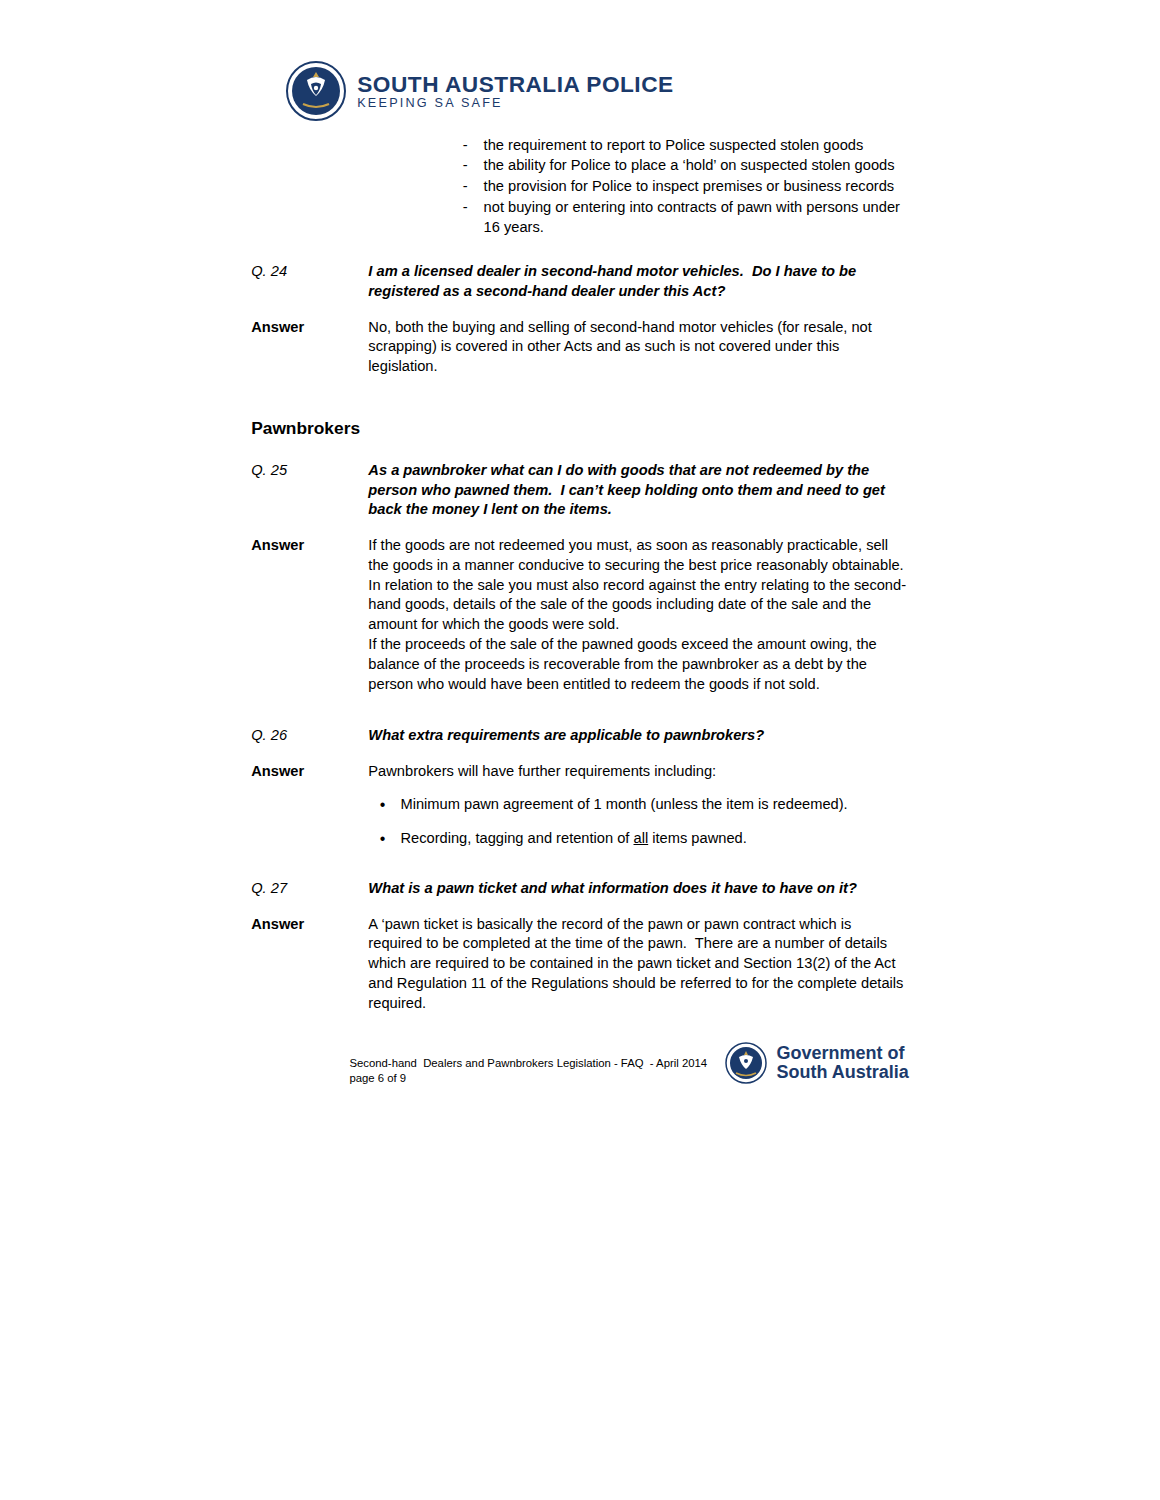SOUTH AUSTRALIA POLICE
KEEPING SA SAFE
the requirement to report to Police suspected stolen goods
the ability for Police to place a ‘hold’ on suspected stolen goods
the provision for Police to inspect premises or business records
not buying or entering into contracts of pawn with persons under 16 years.
Q. 24
I am a licensed dealer in second-hand motor vehicles. Do I have to be registered as a second-hand dealer under this Act?
Answer
No, both the buying and selling of second-hand motor vehicles (for resale, not scrapping) is covered in other Acts and as such is not covered under this legislation.
Pawnbrokers
Q. 25
As a pawnbroker what can I do with goods that are not redeemed by the person who pawned them. I can’t keep holding onto them and need to get back the money I lent on the items.
Answer
If the goods are not redeemed you must, as soon as reasonably practicable, sell the goods in a manner conducive to securing the best price reasonably obtainable.
In relation to the sale you must also record against the entry relating to the second-hand goods, details of the sale of the goods including date of the sale and the amount for which the goods were sold.
If the proceeds of the sale of the pawned goods exceed the amount owing, the balance of the proceeds is recoverable from the pawnbroker as a debt by the person who would have been entitled to redeem the goods if not sold.
Q. 26
What extra requirements are applicable to pawnbrokers?
Answer
Pawnbrokers will have further requirements including:
Minimum pawn agreement of 1 month (unless the item is redeemed).
Recording, tagging and retention of all items pawned.
Q. 27
What is a pawn ticket and what information does it have to have on it?
Answer
A ‘pawn ticket is basically the record of the pawn or pawn contract which is required to be completed at the time of the pawn. There are a number of details which are required to be contained in the pawn ticket and Section 13(2) of the Act and Regulation 11 of the Regulations should be referred to for the complete details required.
Second-hand Dealers and Pawnbrokers Legislation - FAQ - April 2014
page 6 of 9
Government of
South Australia